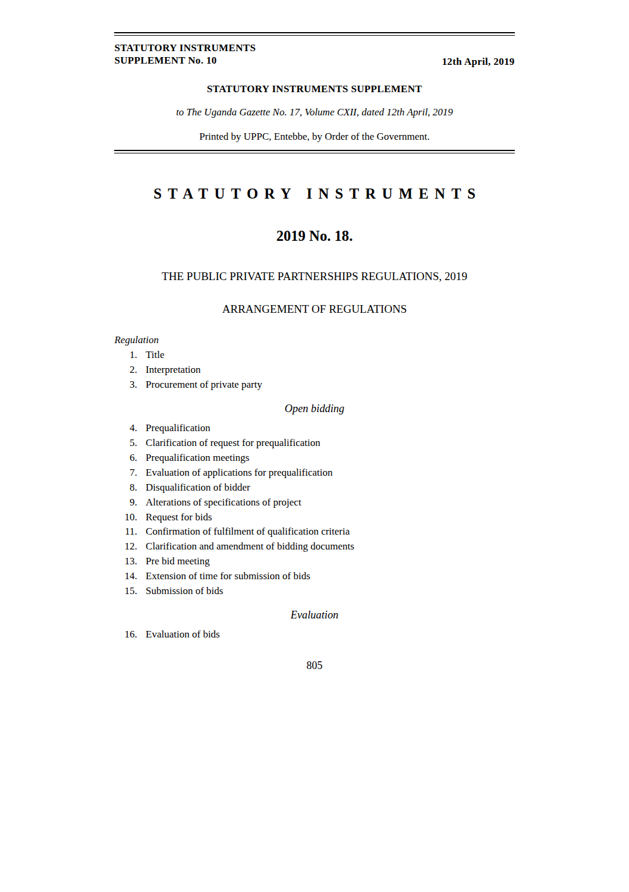STATUTORY INSTRUMENTS
SUPPLEMENT No. 10
12th April, 2019
STATUTORY INSTRUMENTS SUPPLEMENT
to The Uganda Gazette No. 17, Volume CXII, dated 12th April, 2019
Printed by UPPC, Entebbe, by Order of the Government.
STATUTORY INSTRUMENTS
2019 No. 18.
THE PUBLIC PRIVATE PARTNERSHIPS REGULATIONS, 2019
ARRANGEMENT OF REGULATIONS
Regulation
1. Title
2. Interpretation
3. Procurement of private party
Open bidding
4. Prequalification
5. Clarification of request for prequalification
6. Prequalification meetings
7. Evaluation of applications for prequalification
8. Disqualification of bidder
9. Alterations of specifications of project
10. Request for bids
11. Confirmation of fulfilment of qualification criteria
12. Clarification and amendment of bidding documents
13. Pre bid meeting
14. Extension of time for submission of bids
15. Submission of bids
Evaluation
16. Evaluation of bids
805